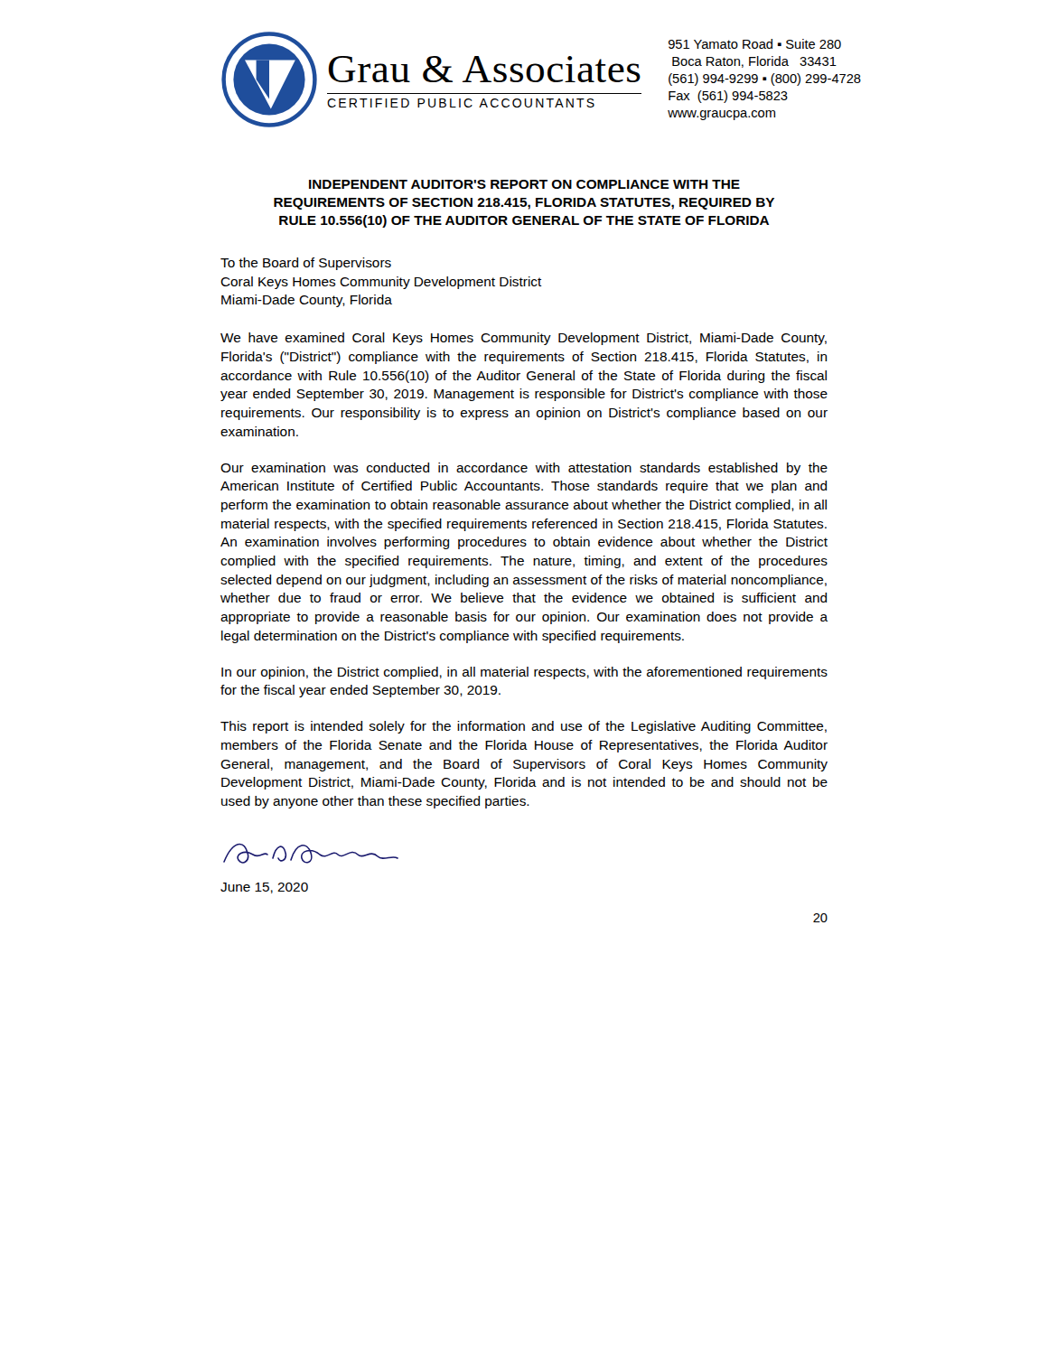Grau & Associates
CERTIFIED PUBLIC ACCOUNTANTS
951 Yamato Road ▪ Suite 280
Boca Raton, Florida 33431
(561) 994-9299 ▪ (800) 299-4728
Fax (561) 994-5823
www.graucpa.com
Independent Auditor's Report on Compliance with the
Requirements of Section 218.415, Florida Statutes, Required by
Rule 10.556(10) of the Auditor General of the State of Florida
To the Board of Supervisors
Coral Keys Homes Community Development District
Miami-Dade County, Florida
We have examined Coral Keys Homes Community Development District, Miami-Dade County, Florida's ("District") compliance with the requirements of Section 218.415, Florida Statutes, in accordance with Rule 10.556(10) of the Auditor General of the State of Florida during the fiscal year ended September 30, 2019. Management is responsible for District's compliance with those requirements. Our responsibility is to express an opinion on District's compliance based on our examination.
Our examination was conducted in accordance with attestation standards established by the American Institute of Certified Public Accountants. Those standards require that we plan and perform the examination to obtain reasonable assurance about whether the District complied, in all material respects, with the specified requirements referenced in Section 218.415, Florida Statutes. An examination involves performing procedures to obtain evidence about whether the District complied with the specified requirements. The nature, timing, and extent of the procedures selected depend on our judgment, including an assessment of the risks of material noncompliance, whether due to fraud or error. We believe that the evidence we obtained is sufficient and appropriate to provide a reasonable basis for our opinion. Our examination does not provide a legal determination on the District's compliance with specified requirements.
In our opinion, the District complied, in all material respects, with the aforementioned requirements for the fiscal year ended September 30, 2019.
This report is intended solely for the information and use of the Legislative Auditing Committee, members of the Florida Senate and the Florida House of Representatives, the Florida Auditor General, management, and the Board of Supervisors of Coral Keys Homes Community Development District, Miami-Dade County, Florida and is not intended to be and should not be used by anyone other than these specified parties.
June 15, 2020
20